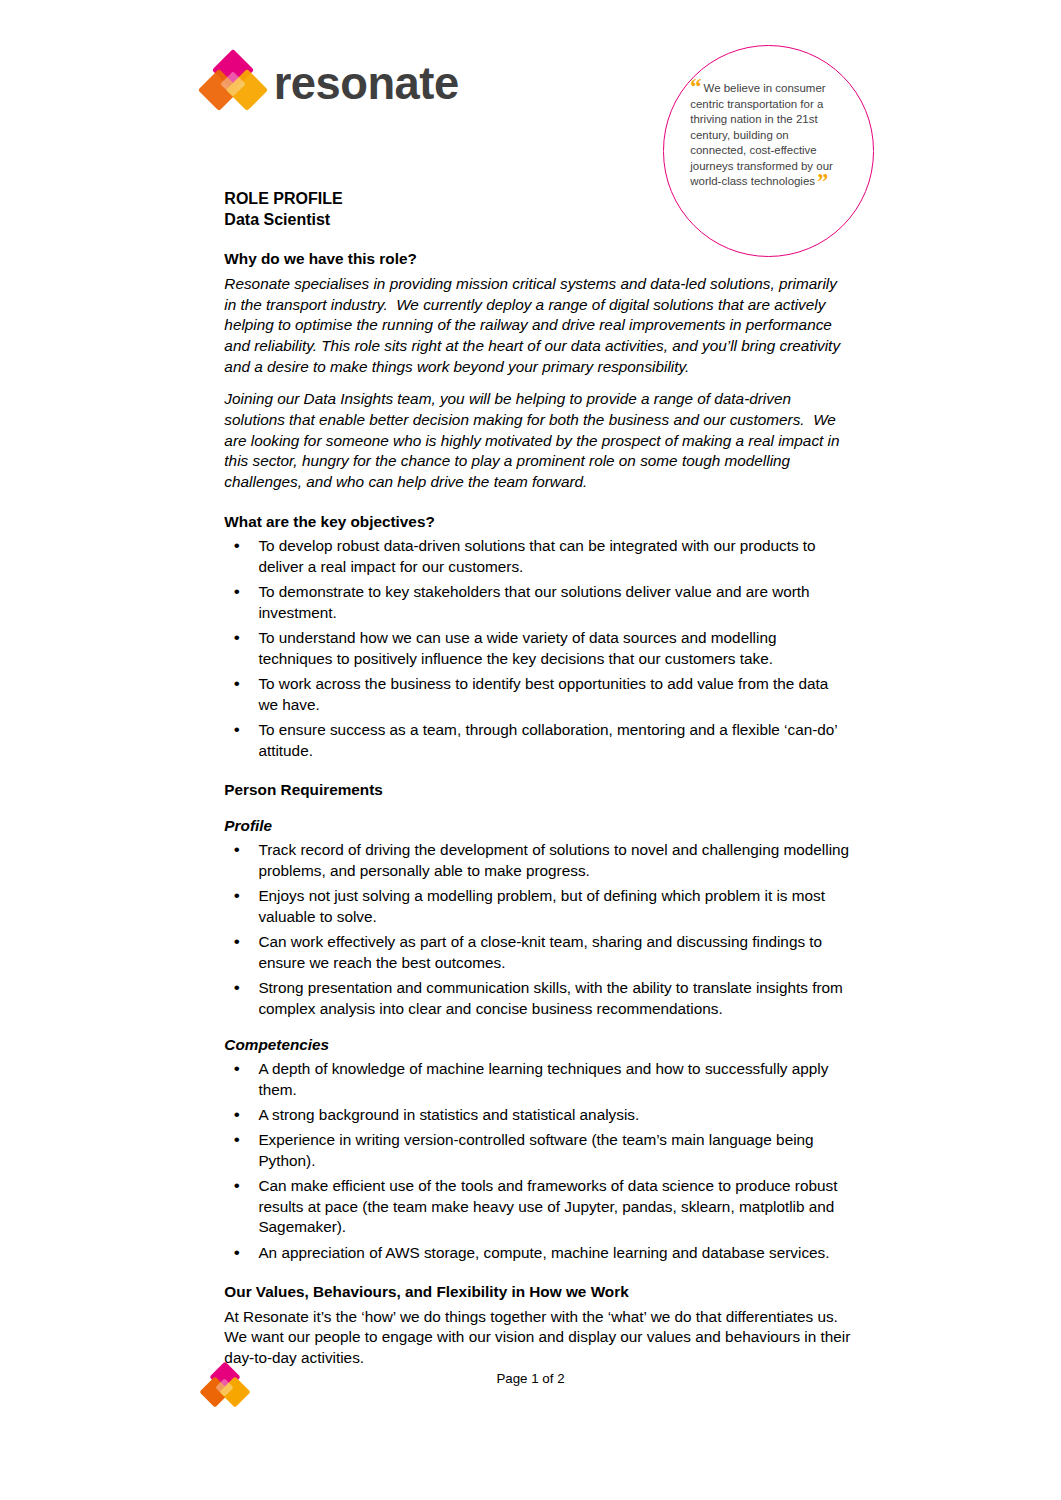resonate
“We believe in consumer centric transportation for a thriving nation in the 21st century, building on connected, cost-effective journeys transformed by our world-class technologies”
ROLE PROFILE Data Scientist
Why do we have this role?
Resonate specialises in providing mission critical systems and data-led solutions, primarily in the transport industry. We currently deploy a range of digital solutions that are actively helping to optimise the running of the railway and drive real improvements in performance and reliability. This role sits right at the heart of our data activities, and you’ll bring creativity and a desire to make things work beyond your primary responsibility.
Joining our Data Insights team, you will be helping to provide a range of data-driven solutions that enable better decision making for both the business and our customers. We are looking for someone who is highly motivated by the prospect of making a real impact in this sector, hungry for the chance to play a prominent role on some tough modelling challenges, and who can help drive the team forward.
What are the key objectives?
To develop robust data-driven solutions that can be integrated with our products to deliver a real impact for our customers.
To demonstrate to key stakeholders that our solutions deliver value and are worth investment.
To understand how we can use a wide variety of data sources and modelling techniques to positively influence the key decisions that our customers take.
To work across the business to identify best opportunities to add value from the data we have.
To ensure success as a team, through collaboration, mentoring and a flexible ‘can-do’ attitude.
Person Requirements
Profile
Track record of driving the development of solutions to novel and challenging modelling problems, and personally able to make progress.
Enjoys not just solving a modelling problem, but of defining which problem it is most valuable to solve.
Can work effectively as part of a close-knit team, sharing and discussing findings to ensure we reach the best outcomes.
Strong presentation and communication skills, with the ability to translate insights from complex analysis into clear and concise business recommendations.
Competencies
A depth of knowledge of machine learning techniques and how to successfully apply them.
A strong background in statistics and statistical analysis.
Experience in writing version-controlled software (the team’s main language being Python).
Can make efficient use of the tools and frameworks of data science to produce robust results at pace (the team make heavy use of Jupyter, pandas, sklearn, matplotlib and Sagemaker).
An appreciation of AWS storage, compute, machine learning and database services.
Our Values, Behaviours, and Flexibility in How we Work
At Resonate it’s the ‘how’ we do things together with the ‘what’ we do that differentiates us. We want our people to engage with our vision and display our values and behaviours in their day-to-day activities.
Page 1 of 2